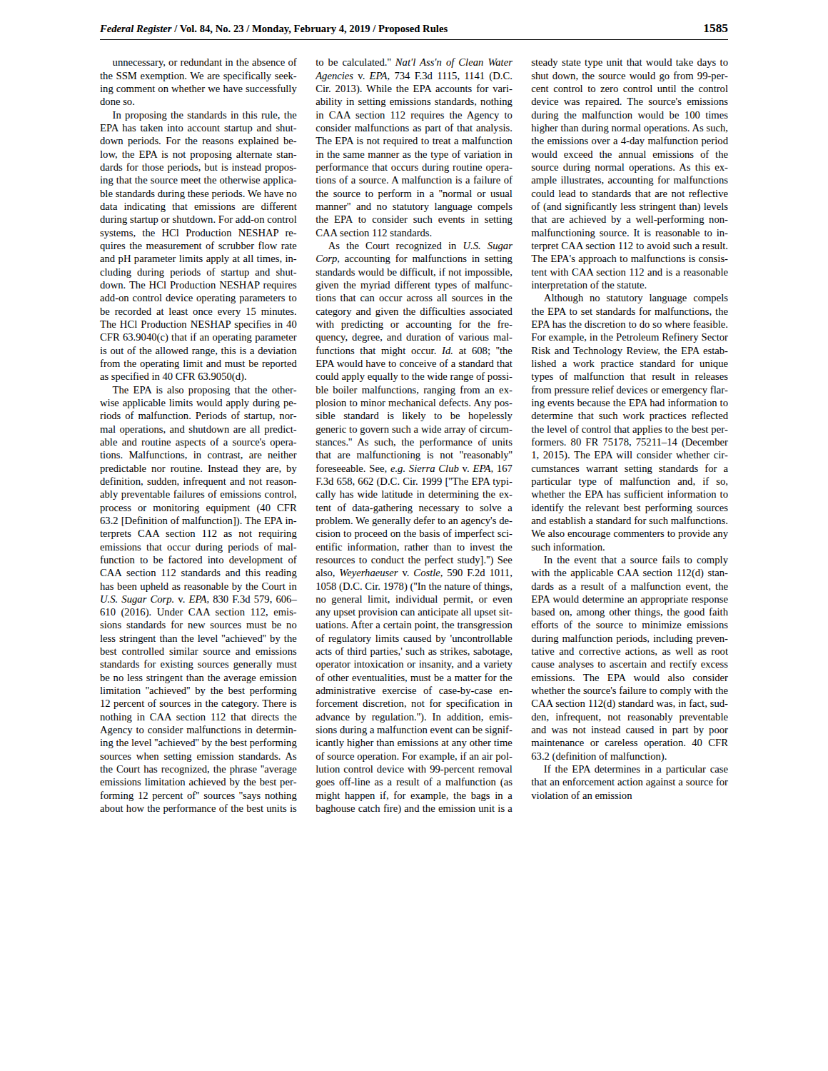Federal Register / Vol. 84, No. 23 / Monday, February 4, 2019 / Proposed Rules 1585
unnecessary, or redundant in the absence of the SSM exemption. We are specifically seeking comment on whether we have successfully done so.
In proposing the standards in this rule, the EPA has taken into account startup and shutdown periods. For the reasons explained below, the EPA is not proposing alternate standards for those periods, but is instead proposing that the source meet the otherwise applicable standards during these periods. We have no data indicating that emissions are different during startup or shutdown. For add-on control systems, the HCl Production NESHAP requires the measurement of scrubber flow rate and pH parameter limits apply at all times, including during periods of startup and shutdown. The HCl Production NESHAP requires add-on control device operating parameters to be recorded at least once every 15 minutes. The HCl Production NESHAP specifies in 40 CFR 63.9040(c) that if an operating parameter is out of the allowed range, this is a deviation from the operating limit and must be reported as specified in 40 CFR 63.9050(d).
The EPA is also proposing that the otherwise applicable limits would apply during periods of malfunction. Periods of startup, normal operations, and shutdown are all predictable and routine aspects of a source's operations. Malfunctions, in contrast, are neither predictable nor routine. Instead they are, by definition, sudden, infrequent and not reasonably preventable failures of emissions control, process or monitoring equipment (40 CFR 63.2 [Definition of malfunction]). The EPA interprets CAA section 112 as not requiring emissions that occur during periods of malfunction to be factored into development of CAA section 112 standards and this reading has been upheld as reasonable by the Court in U.S. Sugar Corp. v. EPA, 830 F.3d 579, 606–610 (2016). Under CAA section 112, emissions standards for new sources must be no less stringent than the level ''achieved'' by the best controlled similar source and emissions standards for existing sources generally must be no less stringent than the average emission limitation ''achieved'' by the best performing 12 percent of sources in the category. There is nothing in CAA section 112 that directs the Agency to consider malfunctions in determining the level ''achieved'' by the best performing sources when setting emission standards. As the Court has recognized, the phrase ''average emissions limitation achieved by the best performing 12 percent of'' sources ''says nothing about how the performance of the best units is to be calculated.'' Nat'l Ass'n of Clean Water Agencies v. EPA, 734 F.3d 1115, 1141 (D.C. Cir. 2013). While the EPA accounts for variability in setting emissions standards, nothing in CAA section 112 requires the Agency to consider malfunctions as part of that analysis. The EPA is not required to treat a malfunction in the same manner as the type of variation in performance that occurs during routine operations of a source. A malfunction is a failure of the source to perform in a ''normal or usual manner'' and no statutory language compels the EPA to consider such events in setting CAA section 112 standards.
As the Court recognized in U.S. Sugar Corp, accounting for malfunctions in setting standards would be difficult, if not impossible, given the myriad different types of malfunctions that can occur across all sources in the category and given the difficulties associated with predicting or accounting for the frequency, degree, and duration of various malfunctions that might occur. Id. at 608; ''the EPA would have to conceive of a standard that could apply equally to the wide range of possible boiler malfunctions, ranging from an explosion to minor mechanical defects. Any possible standard is likely to be hopelessly generic to govern such a wide array of circumstances.'' As such, the performance of units that are malfunctioning is not ''reasonably'' foreseeable. See, e.g. Sierra Club v. EPA, 167 F.3d 658, 662 (D.C. Cir. 1999 [''The EPA typically has wide latitude in determining the extent of data-gathering necessary to solve a problem. We generally defer to an agency's decision to proceed on the basis of imperfect scientific information, rather than to invest the resources to conduct the perfect study].'') See also, Weyerhaeuser v. Costle, 590 F.2d 1011, 1058 (D.C. Cir. 1978) (''In the nature of things, no general limit, individual permit, or even any upset provision can anticipate all upset situations. After a certain point, the transgression of regulatory limits caused by 'uncontrollable acts of third parties,' such as strikes, sabotage, operator intoxication or insanity, and a variety of other eventualities, must be a matter for the administrative exercise of case-by-case enforcement discretion, not for specification in advance by regulation.''). In addition, emissions during a malfunction event can be significantly higher than emissions at any other time of source operation. For example, if an air pollution control device with 99-percent removal goes off-line as a result of a malfunction (as might happen if, for example, the bags in a baghouse catch fire) and the emission unit is a steady state type unit that would take days to shut down, the source would go from 99-percent control to zero control until the control device was repaired. The source's emissions during the malfunction would be 100 times higher than during normal operations. As such, the emissions over a 4-day malfunction period would exceed the annual emissions of the source during normal operations. As this example illustrates, accounting for malfunctions could lead to standards that are not reflective of (and significantly less stringent than) levels that are achieved by a well-performing non-malfunctioning source. It is reasonable to interpret CAA section 112 to avoid such a result. The EPA's approach to malfunctions is consistent with CAA section 112 and is a reasonable interpretation of the statute.
Although no statutory language compels the EPA to set standards for malfunctions, the EPA has the discretion to do so where feasible. For example, in the Petroleum Refinery Sector Risk and Technology Review, the EPA established a work practice standard for unique types of malfunction that result in releases from pressure relief devices or emergency flaring events because the EPA had information to determine that such work practices reflected the level of control that applies to the best performers. 80 FR 75178, 75211–14 (December 1, 2015). The EPA will consider whether circumstances warrant setting standards for a particular type of malfunction and, if so, whether the EPA has sufficient information to identify the relevant best performing sources and establish a standard for such malfunctions. We also encourage commenters to provide any such information.
In the event that a source fails to comply with the applicable CAA section 112(d) standards as a result of a malfunction event, the EPA would determine an appropriate response based on, among other things, the good faith efforts of the source to minimize emissions during malfunction periods, including preventative and corrective actions, as well as root cause analyses to ascertain and rectify excess emissions. The EPA would also consider whether the source's failure to comply with the CAA section 112(d) standard was, in fact, sudden, infrequent, not reasonably preventable and was not instead caused in part by poor maintenance or careless operation. 40 CFR 63.2 (definition of malfunction).
If the EPA determines in a particular case that an enforcement action against a source for violation of an emission